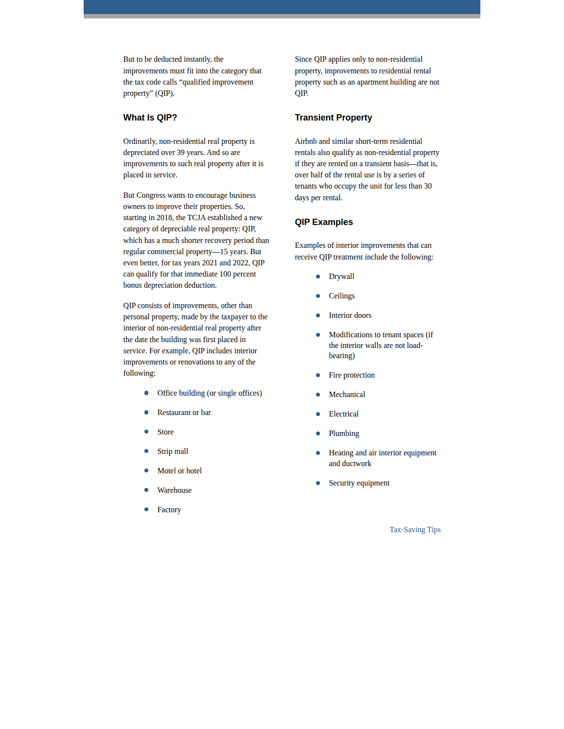But to be deducted instantly, the improvements must fit into the category that the tax code calls “qualified improvement property” (QIP).
What Is QIP?
Ordinarily, non-residential real property is depreciated over 39 years. And so are improvements to such real property after it is placed in service.
But Congress wants to encourage business owners to improve their properties. So, starting in 2018, the TCJA established a new category of depreciable real property: QIP, which has a much shorter recovery period than regular commercial property—15 years. But even better, for tax years 2021 and 2022, QIP can qualify for that immediate 100 percent bonus depreciation deduction.
QIP consists of improvements, other than personal property, made by the taxpayer to the interior of non-residential real property after the date the building was first placed in service. For example, QIP includes interior improvements or renovations to any of the following:
Office building (or single offices)
Restaurant or bar
Store
Strip mall
Motel or hotel
Warehouse
Factory
Since QIP applies only to non-residential property, improvements to residential rental property such as an apartment building are not QIP.
Transient Property
Airbnb and similar short-term residential rentals also qualify as non-residential property if they are rented on a transient basis—that is, over half of the rental use is by a series of tenants who occupy the unit for less than 30 days per rental.
QIP Examples
Examples of interior improvements that can receive QIP treatment include the following:
Drywall
Ceilings
Interior doors
Modifications to tenant spaces (if the interior walls are not load-bearing)
Fire protection
Mechanical
Electrical
Plumbing
Heating and air interior equipment and ductwork
Security equipment
Tax-Saving Tips